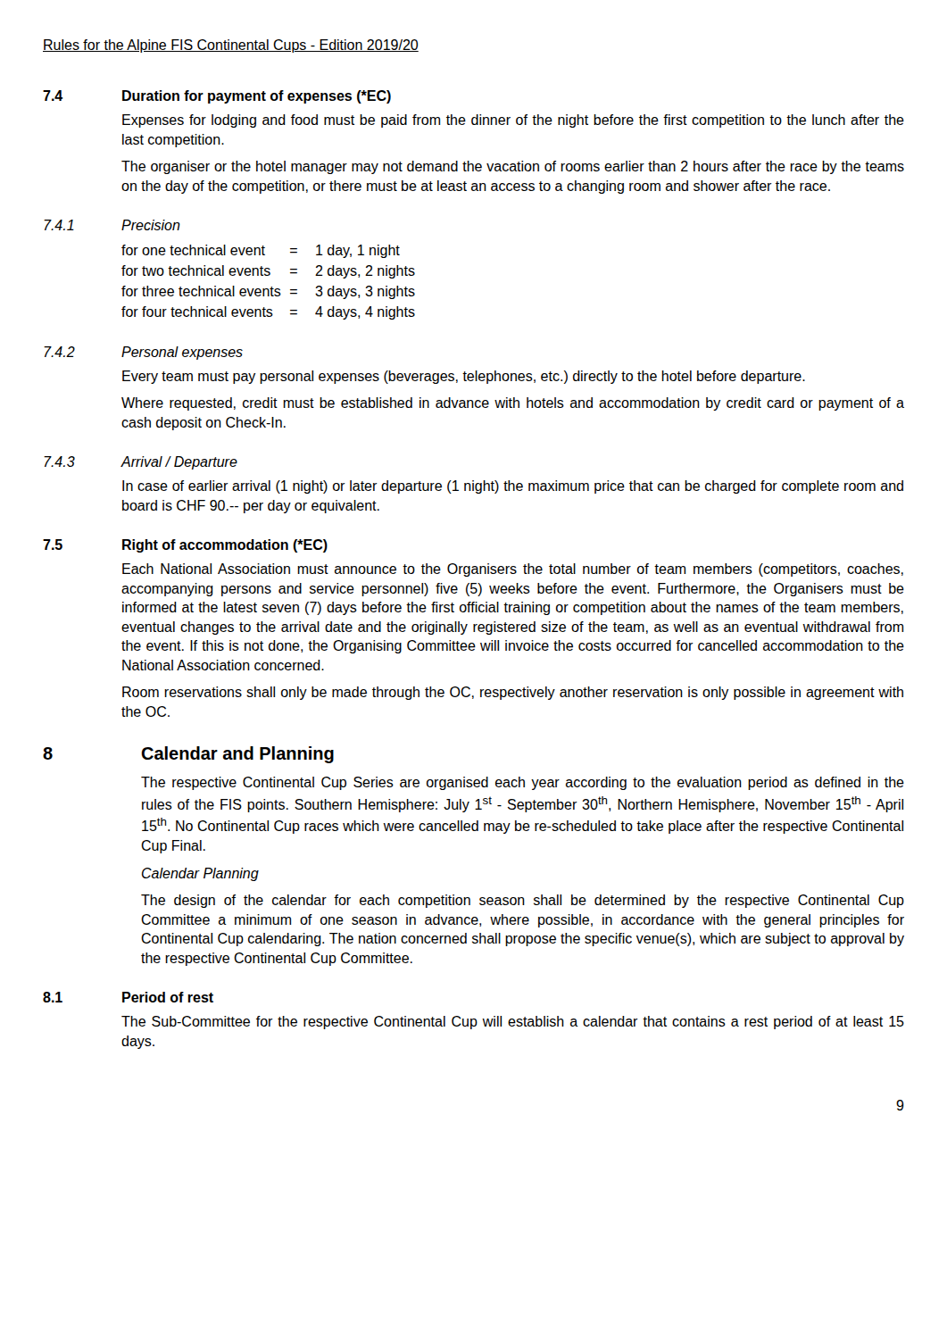Rules for the Alpine FIS Continental Cups - Edition 2019/20
7.4
Duration for payment of expenses (*EC)
Expenses for lodging and food must be paid from the dinner of the night before the first competition to the lunch after the last competition.
The organiser or the hotel manager may not demand the vacation of rooms earlier than 2 hours after the race by the teams on the day of the competition, or there must be at least an access to a changing room and shower after the race.
7.4.1
Precision
| for one technical event | = | 1 day, 1 night |
| for two technical events | = | 2 days, 2 nights |
| for three technical events | = | 3 days, 3 nights |
| for four technical events | = | 4 days, 4 nights |
7.4.2
Personal expenses
Every team must pay personal expenses (beverages, telephones, etc.) directly to the hotel before departure.
Where requested, credit must be established in advance with hotels and accommodation by credit card or payment of a cash deposit on Check-In.
7.4.3
Arrival / Departure
In case of earlier arrival (1 night) or later departure (1 night) the maximum price that can be charged for complete room and board is CHF 90.-- per day or equivalent.
7.5
Right of accommodation (*EC)
Each National Association must announce to the Organisers the total number of team members (competitors, coaches, accompanying persons and service personnel) five (5) weeks before the event. Furthermore, the Organisers must be informed at the latest seven (7) days before the first official training or competition about the names of the team members, eventual changes to the arrival date and the originally registered size of the team, as well as an eventual withdrawal from the event. If this is not done, the Organising Committee will invoice the costs occurred for cancelled accommodation to the National Association concerned.
Room reservations shall only be made through the OC, respectively another reservation is only possible in agreement with the OC.
8
Calendar and Planning
The respective Continental Cup Series are organised each year according to the evaluation period as defined in the rules of the FIS points. Southern Hemisphere: July 1st - September 30th, Northern Hemisphere, November 15th - April 15th. No Continental Cup races which were cancelled may be re-scheduled to take place after the respective Continental Cup Final.
Calendar Planning
The design of the calendar for each competition season shall be determined by the respective Continental Cup Committee a minimum of one season in advance, where possible, in accordance with the general principles for Continental Cup calendaring. The nation concerned shall propose the specific venue(s), which are subject to approval by the respective Continental Cup Committee.
8.1
Period of rest
The Sub-Committee for the respective Continental Cup will establish a calendar that contains a rest period of at least 15 days.
9